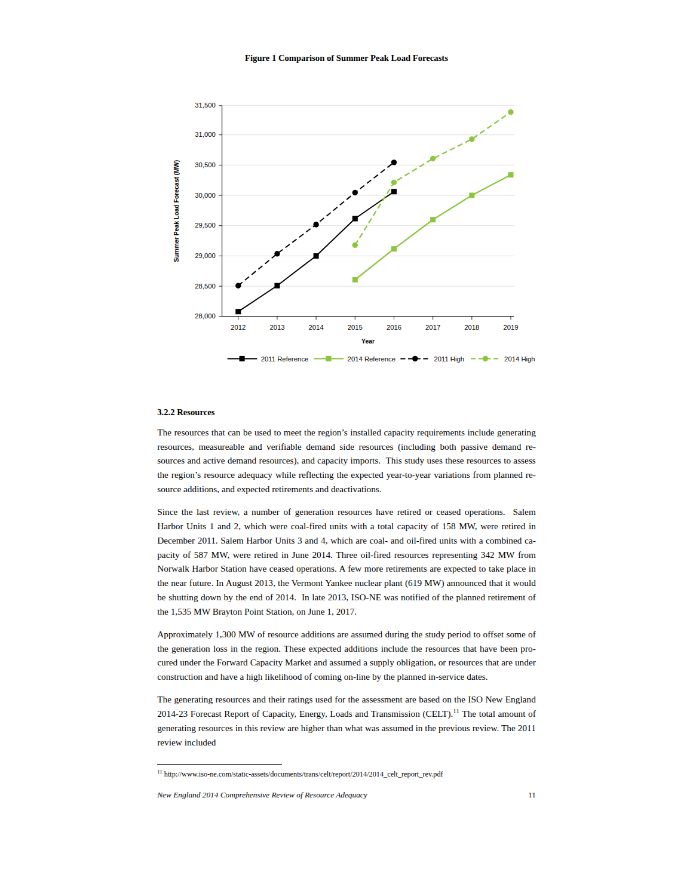Figure 1 Comparison of Summer Peak Load Forecasts
28,000 28,500 29,000 29,500 30,000 30,500 31,000 31,500 Summer Peak Load Forecast (MW) 2012 2013 2014 2015 2016 2017 2018 2019 Year 2011 Reference 2014 Reference 2011 High 2014 High
3.2.2 Resources
The resources that can be used to meet the region’s installed capacity requirements include generating resources, measureable and verifiable demand side resources (including both passive demand resources and active demand resources), and capacity imports. This study uses these resources to assess the region’s resource adequacy while reflecting the expected year-to-year variations from planned resource additions, and expected retirements and deactivations.
Since the last review, a number of generation resources have retired or ceased operations. Salem Harbor Units 1 and 2, which were coal-fired units with a total capacity of 158 MW, were retired in December 2011. Salem Harbor Units 3 and 4, which are coal- and oil-fired units with a combined capacity of 587 MW, were retired in June 2014. Three oil-fired resources representing 342 MW from Norwalk Harbor Station have ceased operations. A few more retirements are expected to take place in the near future. In August 2013, the Vermont Yankee nuclear plant (619 MW) announced that it would be shutting down by the end of 2014. In late 2013, ISO-NE was notified of the planned retirement of the 1,535 MW Brayton Point Station, on June 1, 2017.
Approximately 1,300 MW of resource additions are assumed during the study period to offset some of the generation loss in the region. These expected additions include the resources that have been procured under the Forward Capacity Market and assumed a supply obligation, or resources that are under construction and have a high likelihood of coming on-line by the planned in-service dates.
The generating resources and their ratings used for the assessment are based on the ISO New England 2014-23 Forecast Report of Capacity, Energy, Loads and Transmission (CELT).11 The total amount of generating resources in this review are higher than what was assumed in the previous review. The 2011 review included
11 http://www.iso-ne.com/static-assets/documents/trans/celt/report/2014/2014_celt_report_rev.pdf
New England 2014 Comprehensive Review of Resource Adequacy 11